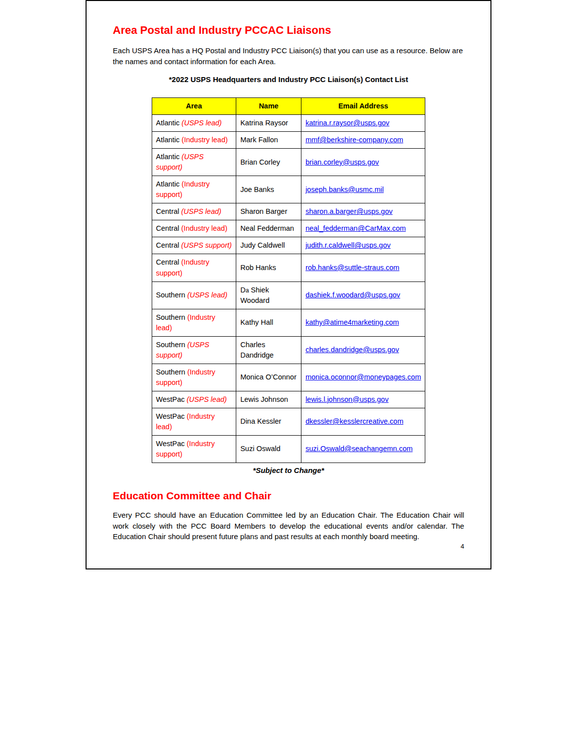Area Postal and Industry PCCAC Liaisons
Each USPS Area has a HQ Postal and Industry PCC Liaison(s) that you can use as a resource. Below are the names and contact information for each Area.
*2022 USPS Headquarters and Industry PCC Liaison(s) Contact List
| Area | Name | Email Address |
| --- | --- | --- |
| Atlantic (USPS lead) | Katrina Raysor | katrina.r.raysor@usps.gov |
| Atlantic (Industry lead) | Mark Fallon | mmf@berkshire-company.com |
| Atlantic (USPS support) | Brian Corley | brian.corley@usps.gov |
| Atlantic (Industry support) | Joe Banks | joseph.banks@usmc.mil |
| Central (USPS lead) | Sharon Barger | sharon.a.barger@usps.gov |
| Central (Industry lead) | Neal Fedderman | neal_fedderman@CarMax.com |
| Central (USPS support) | Judy Caldwell | judith.r.caldwell@usps.gov |
| Central (Industry support) | Rob Hanks | rob.hanks@suttle-straus.com |
| Southern (USPS lead) | D a Shiek Woodard | dashiek.f.woodard@usps.gov |
| Southern (Industry lead) | Kathy Hall | kathy@atime4marketing.com |
| Southern (USPS support) | Charles Dandridge | charles.dandridge@usps.gov |
| Southern (Industry support) | Monica O’Connor | monica.oconnor@moneypages.com |
| WestPac (USPS lead) | Lewis Johnson | lewis.l.johnson@usps.gov |
| WestPac (Industry lead) | Dina Kessler | dkessler@kesslercreative.com |
| WestPac (Industry support) | Suzi Oswald | suzi.Oswald@seachangemn.com |
*Subject to Change*
Education Committee and Chair
Every PCC should have an Education Committee led by an Education Chair. The Education Chair will work closely with the PCC Board Members to develop the educational events and/or calendar. The Education Chair should present future plans and past results at each monthly board meeting.
4